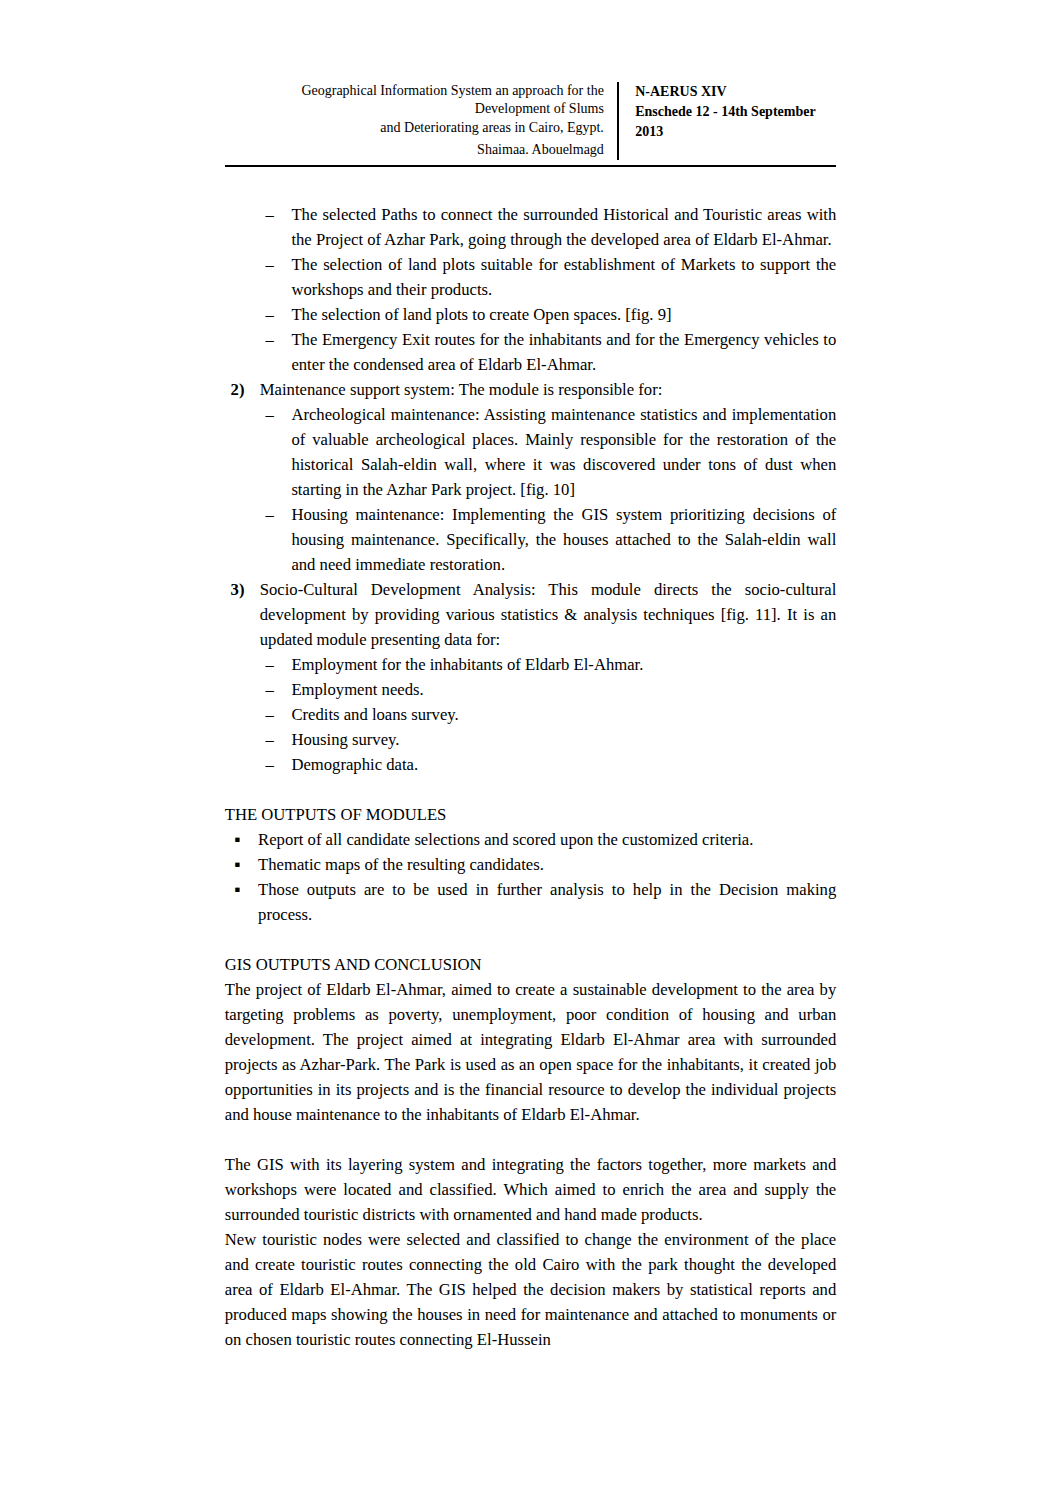Geographical Information System an approach for the Development of Slums
and Deteriorating areas in Cairo, Egypt.
Shaimaa. Abouelmagd
N-AERUS XIV
Enschede 12 - 14th September 2013
The selected Paths to connect the surrounded Historical and Touristic areas with the Project of Azhar Park, going through the developed area of Eldarb El-Ahmar.
The selection of land plots suitable for establishment of Markets to support the workshops and their products.
The selection of land plots to create Open spaces. [fig. 9]
The Emergency Exit routes for the inhabitants and for the Emergency vehicles to enter the condensed area of Eldarb El-Ahmar.
2) Maintenance support system: The module is responsible for:
Archeological maintenance: Assisting maintenance statistics and implementation of valuable archeological places. Mainly responsible for the restoration of the historical Salah-eldin wall, where it was discovered under tons of dust when starting in the Azhar Park project. [fig. 10]
Housing maintenance: Implementing the GIS system prioritizing decisions of housing maintenance. Specifically, the houses attached to the Salah-eldin wall and need immediate restoration.
3) Socio-Cultural Development Analysis: This module directs the socio-cultural development by providing various statistics & analysis techniques [fig. 11]. It is an updated module presenting data for:
Employment for the inhabitants of Eldarb El-Ahmar.
Employment needs.
Credits and loans survey.
Housing survey.
Demographic data.
THE OUTPUTS OF MODULES
Report of all candidate selections and scored upon the customized criteria.
Thematic maps of the resulting candidates.
Those outputs are to be used in further analysis to help in the Decision making process.
GIS OUTPUTS AND CONCLUSION
The project of Eldarb El-Ahmar, aimed to create a sustainable development to the area by targeting problems as poverty, unemployment, poor condition of housing and urban development. The project aimed at integrating Eldarb El-Ahmar area with surrounded projects as Azhar-Park. The Park is used as an open space for the inhabitants, it created job opportunities in its projects and is the financial resource to develop the individual projects and house maintenance to the inhabitants of Eldarb El-Ahmar.
The GIS with its layering system and integrating the factors together, more markets and workshops were located and classified. Which aimed to enrich the area and supply the surrounded touristic districts with ornamented and hand made products.
New touristic nodes were selected and classified to change the environment of the place and create touristic routes connecting the old Cairo with the park thought the developed area of Eldarb El-Ahmar. The GIS helped the decision makers by statistical reports and produced maps showing the houses in need for maintenance and attached to monuments or on chosen touristic routes connecting El-Hussein